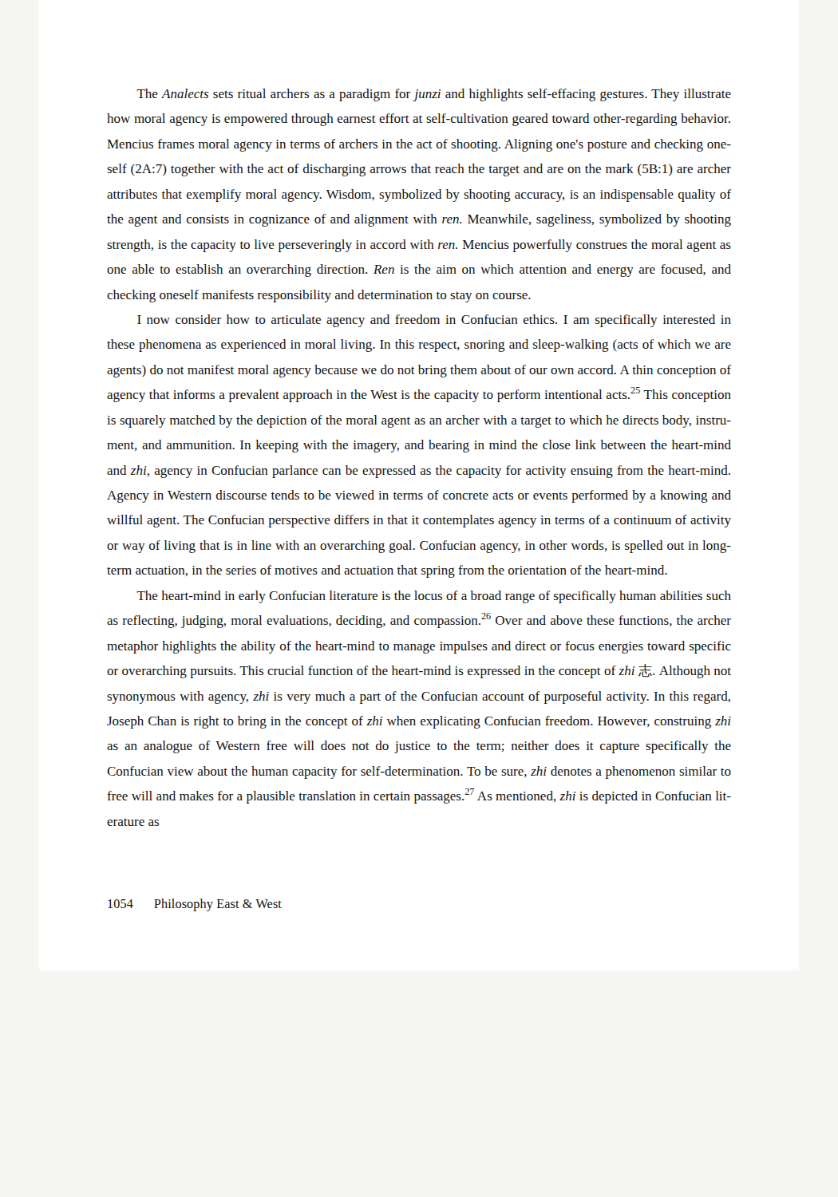The Analects sets ritual archers as a paradigm for junzi and highlights self-effacing gestures. They illustrate how moral agency is empowered through earnest effort at self-cultivation geared toward other-regarding behavior. Mencius frames moral agency in terms of archers in the act of shooting. Aligning one's posture and checking oneself (2A:7) together with the act of discharging arrows that reach the target and are on the mark (5B:1) are archer attributes that exemplify moral agency. Wisdom, symbolized by shooting accuracy, is an indispensable quality of the agent and consists in cognizance of and alignment with ren. Meanwhile, sageliness, symbolized by shooting strength, is the capacity to live perseveringly in accord with ren. Mencius powerfully construes the moral agent as one able to establish an overarching direction. Ren is the aim on which attention and energy are focused, and checking oneself manifests responsibility and determination to stay on course.
I now consider how to articulate agency and freedom in Confucian ethics. I am specifically interested in these phenomena as experienced in moral living. In this respect, snoring and sleep-walking (acts of which we are agents) do not manifest moral agency because we do not bring them about of our own accord. A thin conception of agency that informs a prevalent approach in the West is the capacity to perform intentional acts.25 This conception is squarely matched by the depiction of the moral agent as an archer with a target to which he directs body, instrument, and ammunition. In keeping with the imagery, and bearing in mind the close link between the heart-mind and zhi, agency in Confucian parlance can be expressed as the capacity for activity ensuing from the heart-mind. Agency in Western discourse tends to be viewed in terms of concrete acts or events performed by a knowing and willful agent. The Confucian perspective differs in that it contemplates agency in terms of a continuum of activity or way of living that is in line with an overarching goal. Confucian agency, in other words, is spelled out in long-term actuation, in the series of motives and actuation that spring from the orientation of the heart-mind.
The heart-mind in early Confucian literature is the locus of a broad range of specifically human abilities such as reflecting, judging, moral evaluations, deciding, and compassion.26 Over and above these functions, the archer metaphor highlights the ability of the heart-mind to manage impulses and direct or focus energies toward specific or overarching pursuits. This crucial function of the heart-mind is expressed in the concept of zhi 志. Although not synonymous with agency, zhi is very much a part of the Confucian account of purposeful activity. In this regard, Joseph Chan is right to bring in the concept of zhi when explicating Confucian freedom. However, construing zhi as an analogue of Western free will does not do justice to the term; neither does it capture specifically the Confucian view about the human capacity for self-determination. To be sure, zhi denotes a phenomenon similar to free will and makes for a plausible translation in certain passages.27 As mentioned, zhi is depicted in Confucian literature as
1054 Philosophy East & West